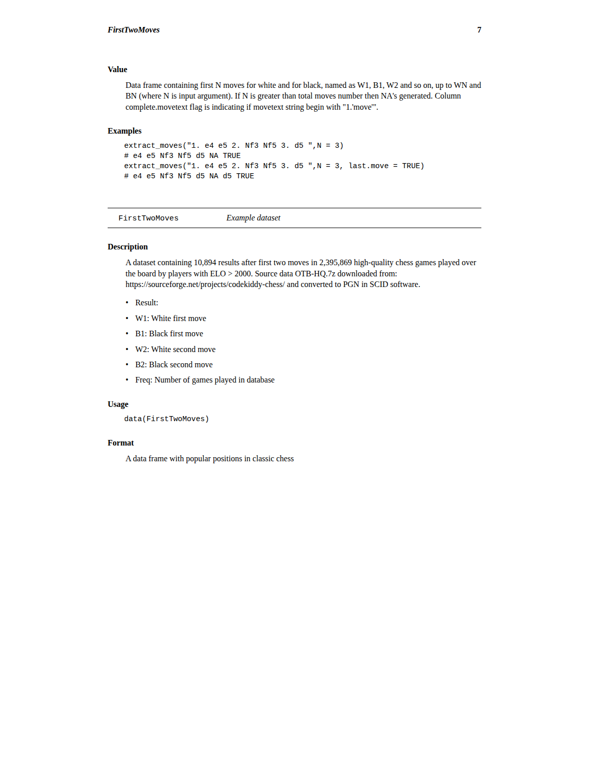FirstTwoMoves 7
Value
Data frame containing first N moves for white and for black, named as W1, B1, W2 and so on, up to WN and BN (where N is input argument). If N is greater than total moves number then NA's generated. Column complete.movetext flag is indicating if movetext string begin with "1.'move'".
Examples
extract_moves("1. e4 e5 2. Nf3 Nf5 3. d5 ",N = 3)
# e4 e5 Nf3 Nf5 d5 NA TRUE
extract_moves("1. e4 e5 2. Nf3 Nf5 3. d5 ",N = 3, last.move = TRUE)
# e4 e5 Nf3 Nf5 d5 NA d5 TRUE
FirstTwoMoves Example dataset
Description
A dataset containing 10,894 results after first two moves in 2,395,869 high-quality chess games played over the board by players with ELO > 2000. Source data OTB-HQ.7z downloaded from: https://sourceforge.net/projects/codekiddy-chess/ and converted to PGN in SCID software.
Result:
W1: White first move
B1: Black first move
W2: White second move
B2: Black second move
Freq: Number of games played in database
Usage
data(FirstTwoMoves)
Format
A data frame with popular positions in classic chess